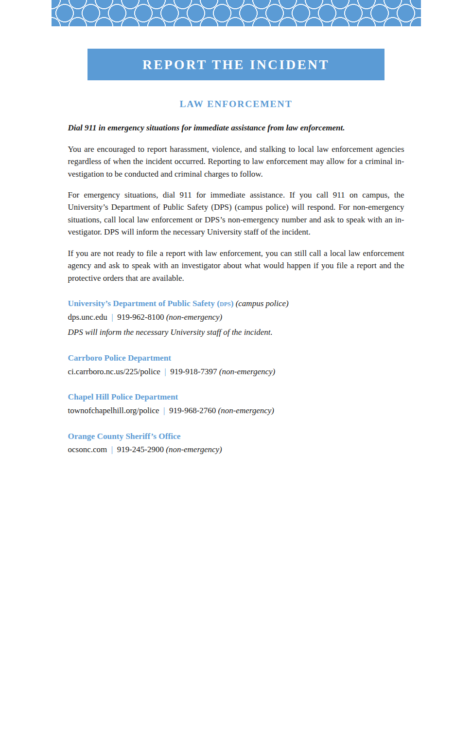Report the Incident
Law Enforcement
Dial 911 in emergency situations for immediate assistance from law enforcement.
You are encouraged to report harassment, violence, and stalking to local law enforcement agencies regardless of when the incident occurred. Reporting to law enforcement may allow for a criminal investigation to be conducted and criminal charges to follow.
For emergency situations, dial 911 for immediate assistance. If you call 911 on campus, the University’s Department of Public Safety (DPS) (campus police) will respond. For non-emergency situations, call local law enforcement or DPS’s non-emergency number and ask to speak with an investigator. DPS will inform the necessary University staff of the incident.
If you are not ready to file a report with law enforcement, you can still call a local law enforcement agency and ask to speak with an investigator about what would happen if you file a report and the protective orders that are available.
University’s Department of Public Safety (DPS) (campus police)
dps.unc.edu | 919-962-8100 (non-emergency)
DPS will inform the necessary University staff of the incident.
Carrboro Police Department
ci.carrboro.nc.us/225/police | 919-918-7397 (non-emergency)
Chapel Hill Police Department
townofchapelhill.org/police | 919-968-2760 (non-emergency)
Orange County Sheriff’s Office
ocsonc.com | 919-245-2900 (non-emergency)